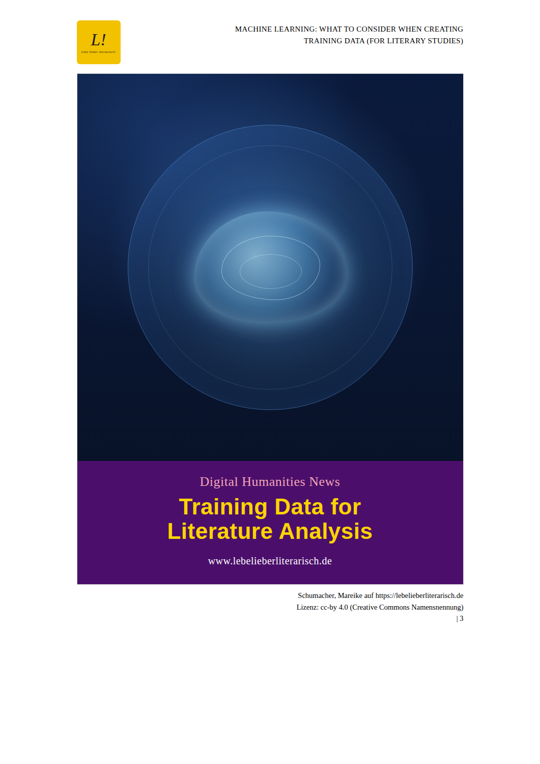L! Lebe lieber literarisch!
Machine Learning: What to Consider When Creating
Training Data (for Literary Studies)
Digital Humanities News
Training Data for
Literature Analysis
www.lebelieberliterarisch.de
Schumacher, Mareike auf https://lebelieberliterarisch.de
Lizenz: cc-by 4.0 (Creative Commons Namensnennung)
| 3